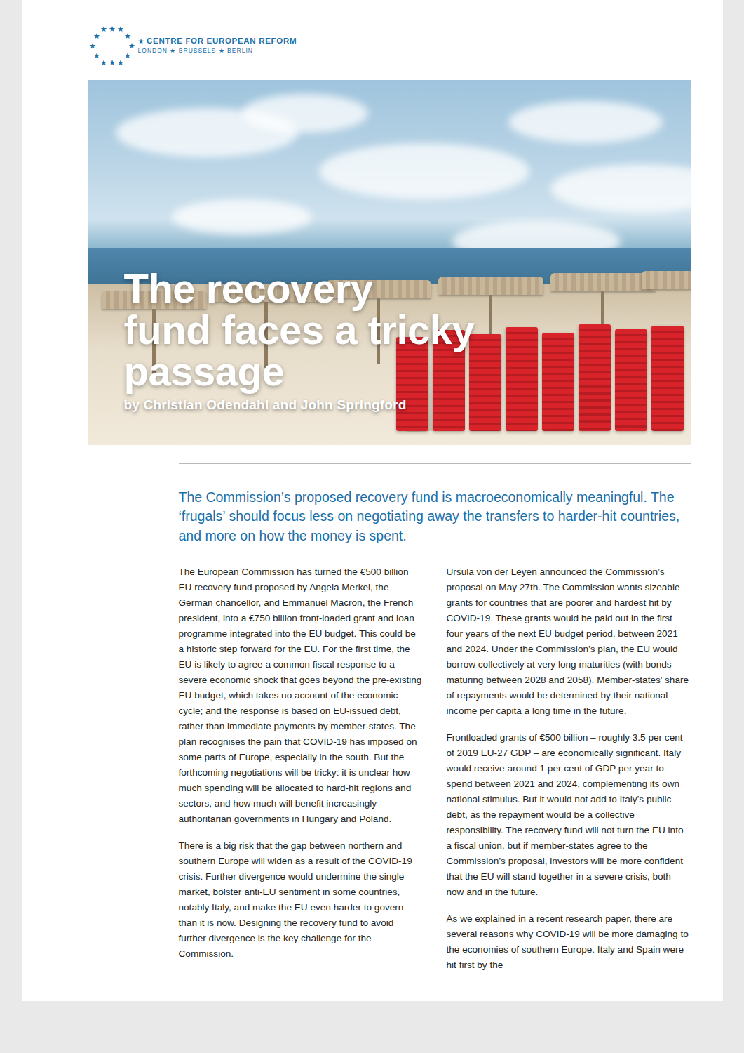★ ★ ★ ★ ★ ★ ★ ★ ★ ★ ★ ★
★ CENTRE FOR EUROPEAN REFORM
LONDON ★ BRUSSELS ★ BERLIN
The recovery
fund faces a tricky
passage
by Christian Odendahl and John Springford
The Commission’s proposed recovery fund is macroeconomically meaningful. The ‘frugals’ should focus less on negotiating away the transfers to harder-hit countries, and more on how the money is spent.
The European Commission has turned the €500 billion EU recovery fund proposed by Angela Merkel, the German chancellor, and Emmanuel Macron, the French president, into a €750 billion front-loaded grant and loan programme integrated into the EU budget. This could be a historic step forward for the EU. For the first time, the EU is likely to agree a common fiscal response to a severe economic shock that goes beyond the pre-existing EU budget, which takes no account of the economic cycle; and the response is based on EU-issued debt, rather than immediate payments by member-states. The plan recognises the pain that COVID-19 has imposed on some parts of Europe, especially in the south. But the forthcoming negotiations will be tricky: it is unclear how much spending will be allocated to hard-hit regions and sectors, and how much will benefit increasingly authoritarian governments in Hungary and Poland.
There is a big risk that the gap between northern and southern Europe will widen as a result of the COVID-19 crisis. Further divergence would undermine the single market, bolster anti-EU sentiment in some countries, notably Italy, and make the EU even harder to govern than it is now. Designing the recovery fund to avoid further divergence is the key challenge for the Commission.
Ursula von der Leyen announced the Commission’s proposal on May 27th. The Commission wants sizeable grants for countries that are poorer and hardest hit by COVID-19. These grants would be paid out in the first four years of the next EU budget period, between 2021 and 2024. Under the Commission’s plan, the EU would borrow collectively at very long maturities (with bonds maturing between 2028 and 2058). Member-states’ share of repayments would be determined by their national income per capita a long time in the future.
Frontloaded grants of €500 billion – roughly 3.5 per cent of 2019 EU-27 GDP – are economically significant. Italy would receive around 1 per cent of GDP per year to spend between 2021 and 2024, complementing its own national stimulus. But it would not add to Italy’s public debt, as the repayment would be a collective responsibility. The recovery fund will not turn the EU into a fiscal union, but if member-states agree to the Commission’s proposal, investors will be more confident that the EU will stand together in a severe crisis, both now and in the future.
As we explained in a recent research paper, there are several reasons why COVID-19 will be more damaging to the economies of southern Europe. Italy and Spain were hit first by the